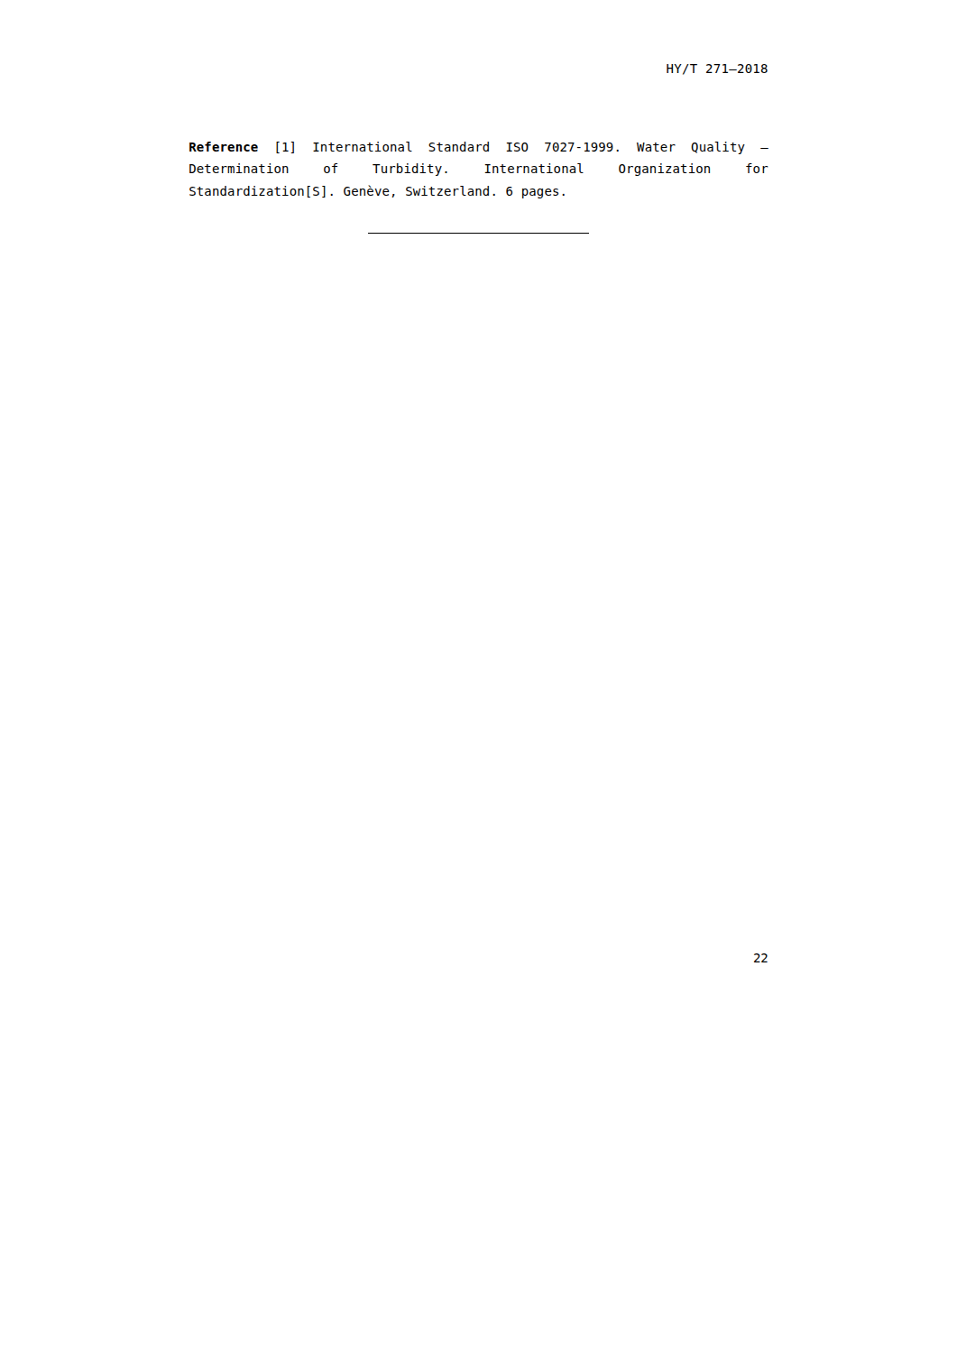HY/T 271—2018
Reference [1] International Standard ISO 7027-1999. Water Quality – Determination of Turbidity. International Organization for Standardization[S]. Genève, Switzerland. 6 pages.
22